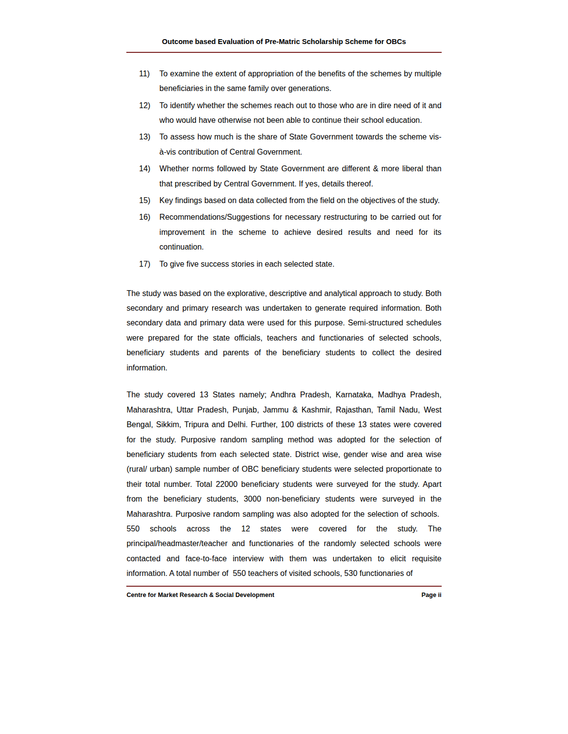Outcome based Evaluation of Pre-Matric Scholarship Scheme for OBCs
11) To examine the extent of appropriation of the benefits of the schemes by multiple beneficiaries in the same family over generations.
12) To identify whether the schemes reach out to those who are in dire need of it and who would have otherwise not been able to continue their school education.
13) To assess how much is the share of State Government towards the scheme vis-à-vis contribution of Central Government.
14) Whether norms followed by State Government are different & more liberal than that prescribed by Central Government. If yes, details thereof.
15) Key findings based on data collected from the field on the objectives of the study.
16) Recommendations/Suggestions for necessary restructuring to be carried out for improvement in the scheme to achieve desired results and need for its continuation.
17) To give five success stories in each selected state.
The study was based on the explorative, descriptive and analytical approach to study. Both secondary and primary research was undertaken to generate required information. Both secondary data and primary data were used for this purpose. Semi-structured schedules were prepared for the state officials, teachers and functionaries of selected schools, beneficiary students and parents of the beneficiary students to collect the desired information.
The study covered 13 States namely; Andhra Pradesh, Karnataka, Madhya Pradesh, Maharashtra, Uttar Pradesh, Punjab, Jammu & Kashmir, Rajasthan, Tamil Nadu, West Bengal, Sikkim, Tripura and Delhi. Further, 100 districts of these 13 states were covered for the study. Purposive random sampling method was adopted for the selection of beneficiary students from each selected state. District wise, gender wise and area wise (rural/ urban) sample number of OBC beneficiary students were selected proportionate to their total number. Total 22000 beneficiary students were surveyed for the study. Apart from the beneficiary students, 3000 non-beneficiary students were surveyed in the Maharashtra. Purposive random sampling was also adopted for the selection of schools. 550 schools across the 12 states were covered for the study. The principal/headmaster/teacher and functionaries of the randomly selected schools were contacted and face-to-face interview with them was undertaken to elicit requisite information. A total number of 550 teachers of visited schools, 530 functionaries of
Centre for Market Research & Social Development Page ii